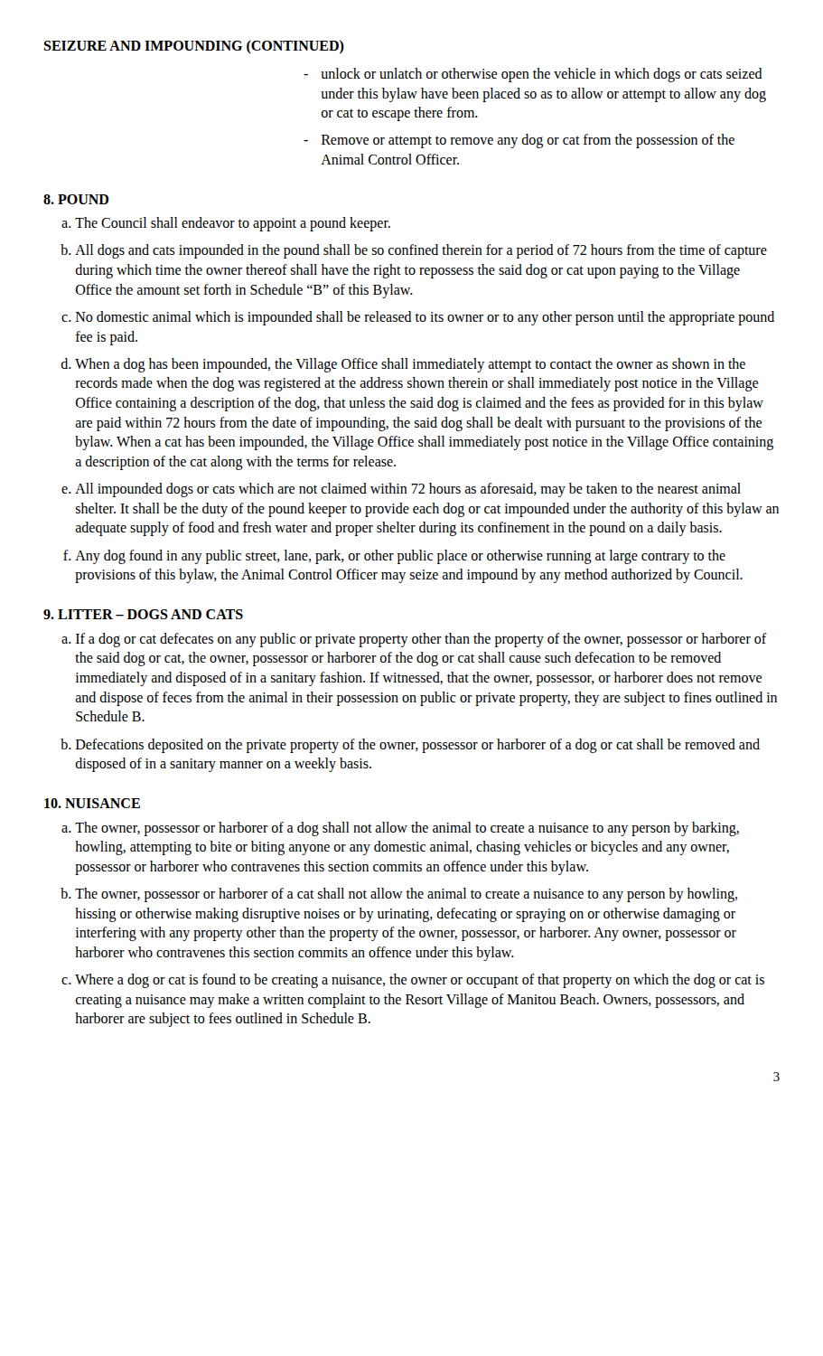Seizure and Impounding (Continued)
unlock or unlatch or otherwise open the vehicle in which dogs or cats seized under this bylaw have been placed so as to allow or attempt to allow any dog or cat to escape there from.
Remove or attempt to remove any dog or cat from the possession of the Animal Control Officer.
8. POUND
The Council shall endeavor to appoint a pound keeper.
All dogs and cats impounded in the pound shall be so confined therein for a period of 72 hours from the time of capture during which time the owner thereof shall have the right to repossess the said dog or cat upon paying to the Village Office the amount set forth in Schedule “B” of this Bylaw.
No domestic animal which is impounded shall be released to its owner or to any other person until the appropriate pound fee is paid.
When a dog has been impounded, the Village Office shall immediately attempt to contact the owner as shown in the records made when the dog was registered at the address shown therein or shall immediately post notice in the Village Office containing a description of the dog, that unless the said dog is claimed and the fees as provided for in this bylaw are paid within 72 hours from the date of impounding, the said dog shall be dealt with pursuant to the provisions of the bylaw. When a cat has been impounded, the Village Office shall immediately post notice in the Village Office containing a description of the cat along with the terms for release.
All impounded dogs or cats which are not claimed within 72 hours as aforesaid, may be taken to the nearest animal shelter. It shall be the duty of the pound keeper to provide each dog or cat impounded under the authority of this bylaw an adequate supply of food and fresh water and proper shelter during its confinement in the pound on a daily basis.
Any dog found in any public street, lane, park, or other public place or otherwise running at large contrary to the provisions of this bylaw, the Animal Control Officer may seize and impound by any method authorized by Council.
9. LITTER – DOGS AND CATS
If a dog or cat defecates on any public or private property other than the property of the owner, possessor or harborer of the said dog or cat, the owner, possessor or harborer of the dog or cat shall cause such defecation to be removed immediately and disposed of in a sanitary fashion. If witnessed, that the owner, possessor, or harborer does not remove and dispose of feces from the animal in their possession on public or private property, they are subject to fines outlined in Schedule B.
Defecations deposited on the private property of the owner, possessor or harborer of a dog or cat shall be removed and disposed of in a sanitary manner on a weekly basis.
10. NUISANCE
The owner, possessor or harborer of a dog shall not allow the animal to create a nuisance to any person by barking, howling, attempting to bite or biting anyone or any domestic animal, chasing vehicles or bicycles and any owner, possessor or harborer who contravenes this section commits an offence under this bylaw.
The owner, possessor or harborer of a cat shall not allow the animal to create a nuisance to any person by howling, hissing or otherwise making disruptive noises or by urinating, defecating or spraying on or otherwise damaging or interfering with any property other than the property of the owner, possessor, or harborer. Any owner, possessor or harborer who contravenes this section commits an offence under this bylaw.
Where a dog or cat is found to be creating a nuisance, the owner or occupant of that property on which the dog or cat is creating a nuisance may make a written complaint to the Resort Village of Manitou Beach. Owners, possessors, and harborer are subject to fees outlined in Schedule B.
3